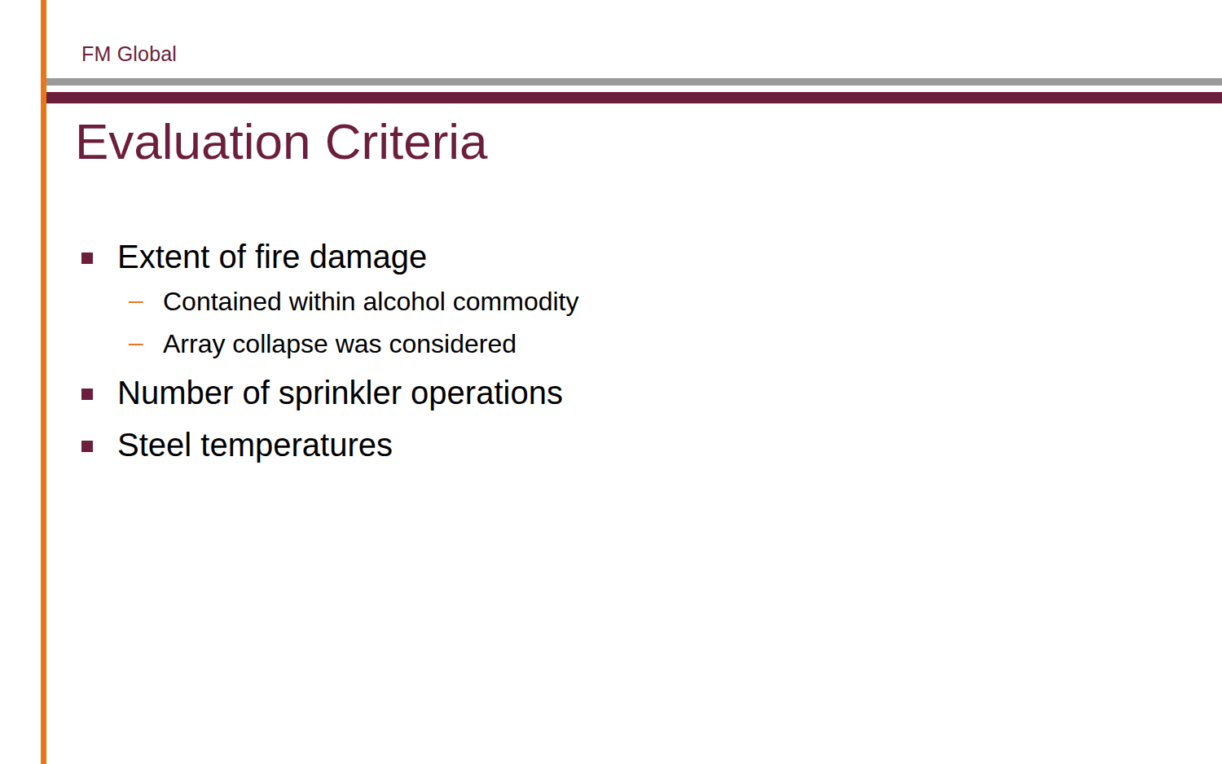FM Global
Evaluation Criteria
Extent of fire damage
Contained within alcohol commodity
Array collapse was considered
Number of sprinkler operations
Steel temperatures